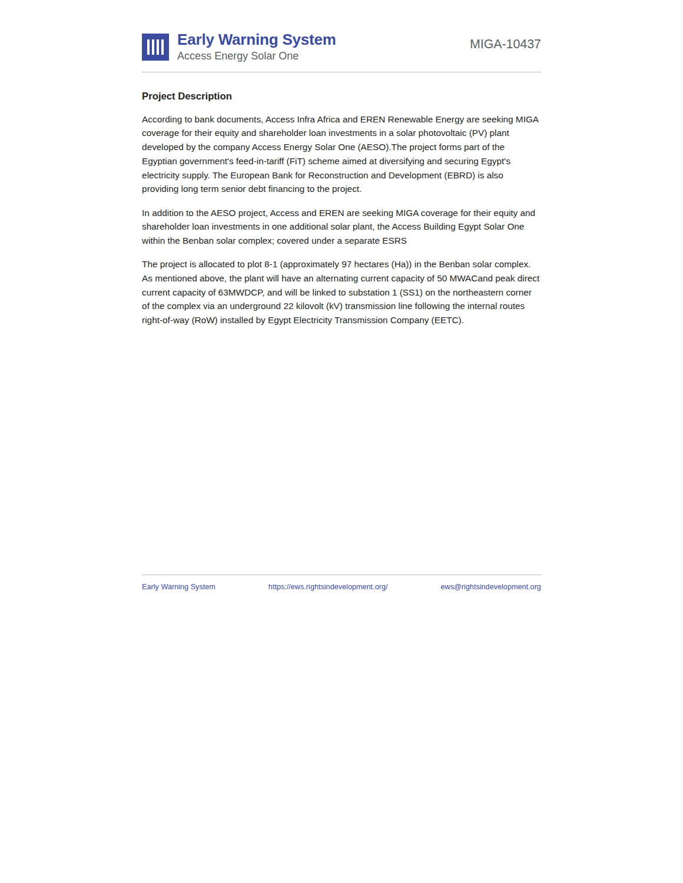Early Warning System
Access Energy Solar One
MIGA-10437
Project Description
According to bank documents, Access Infra Africa and EREN Renewable Energy are seeking MIGA coverage for their equity and shareholder loan investments in a solar photovoltaic (PV) plant developed by the company Access Energy Solar One (AESO).The project forms part of the Egyptian government's feed-in-tariff (FiT) scheme aimed at diversifying and securing Egypt's electricity supply. The European Bank for Reconstruction and Development (EBRD) is also providing long term senior debt financing to the project.
In addition to the AESO project, Access and EREN are seeking MIGA coverage for their equity and shareholder loan investments in one additional solar plant, the Access Building Egypt Solar One within the Benban solar complex; covered under a separate ESRS
The project is allocated to plot 8-1 (approximately 97 hectares (Ha)) in the Benban solar complex. As mentioned above, the plant will have an alternating current capacity of 50 MWACand peak direct current capacity of 63MWDCP, and will be linked to substation 1 (SS1) on the northeastern corner of the complex via an underground 22 kilovolt (kV) transmission line following the internal routes right-of-way (RoW) installed by Egypt Electricity Transmission Company (EETC).
Early Warning System
https://ews.rightsindevelopment.org/
ews@rightsindevelopment.org